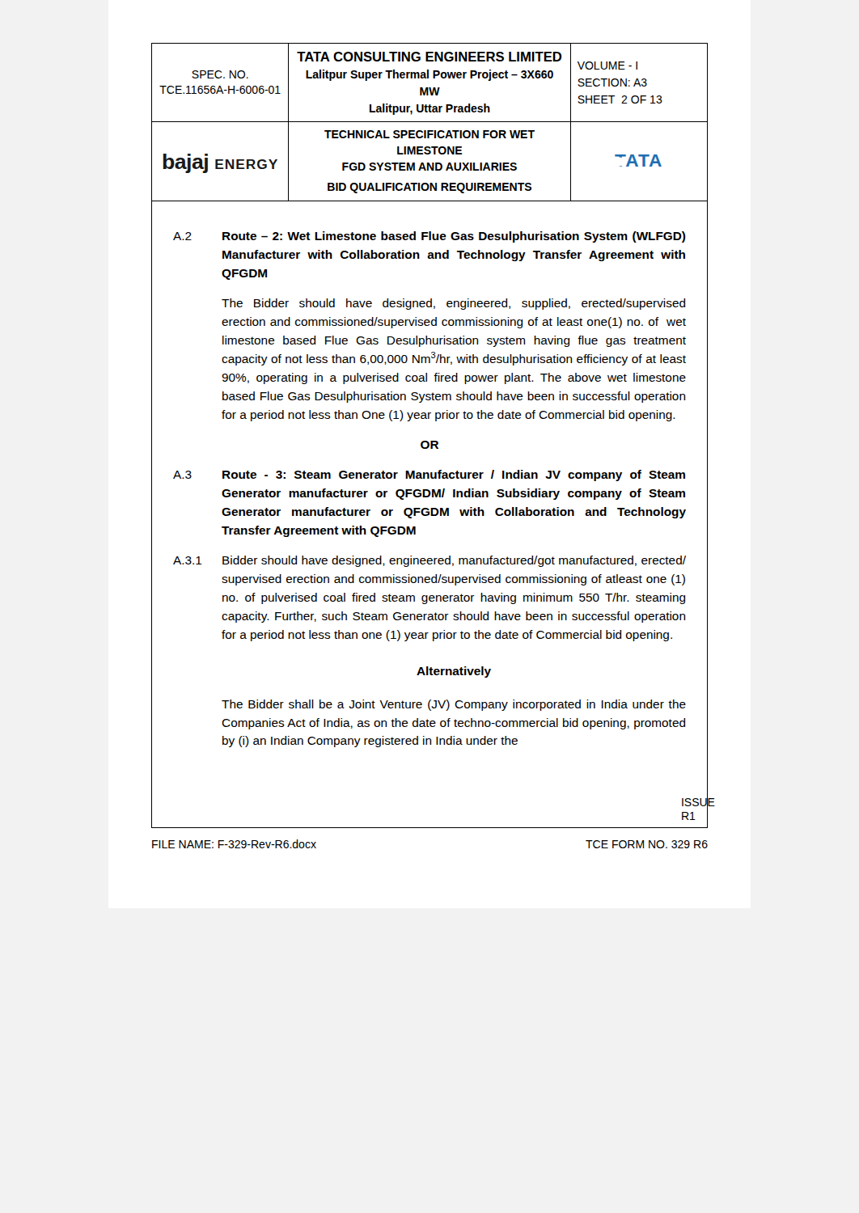| SPEC. NO. TCE.11656A-H-6006-01 | TATA CONSULTING ENGINEERS LIMITED Lalitpur Super Thermal Power Project – 3X660 MW Lalitpur, Uttar Pradesh | VOLUME - I SECTION: A3 SHEET 2 OF 13 |
| bajaj ENERGY | TECHNICAL SPECIFICATION FOR WET LIMESTONE FGD SYSTEM AND AUXILIARIES BID QUALIFICATION REQUIREMENTS | TATA |
A.2
Route – 2: Wet Limestone based Flue Gas Desulphurisation System (WLFGD) Manufacturer with Collaboration and Technology Transfer Agreement with QFGDM
The Bidder should have designed, engineered, supplied, erected/supervised erection and commissioned/supervised commissioning of at least one(1) no. of wet limestone based Flue Gas Desulphurisation system having flue gas treatment capacity of not less than 6,00,000 Nm3/hr, with desulphurisation efficiency of at least 90%, operating in a pulverised coal fired power plant. The above wet limestone based Flue Gas Desulphurisation System should have been in successful operation for a period not less than One (1) year prior to the date of Commercial bid opening.
OR
A.3
Route - 3: Steam Generator Manufacturer / Indian JV company of Steam Generator manufacturer or QFGDM/ Indian Subsidiary company of Steam Generator manufacturer or QFGDM with Collaboration and Technology Transfer Agreement with QFGDM
A.3.1
Bidder should have designed, engineered, manufactured/got manufactured, erected/ supervised erection and commissioned/supervised commissioning of atleast one (1) no. of pulverised coal fired steam generator having minimum 550 T/hr. steaming capacity. Further, such Steam Generator should have been in successful operation for a period not less than one (1) year prior to the date of Commercial bid opening.
Alternatively
The Bidder shall be a Joint Venture (JV) Company incorporated in India under the Companies Act of India, as on the date of techno-commercial bid opening, promoted by (i) an Indian Company registered in India under the
ISSUE
R1
FILE NAME: F-329-Rev-R6.docx TCE FORM NO. 329 R6